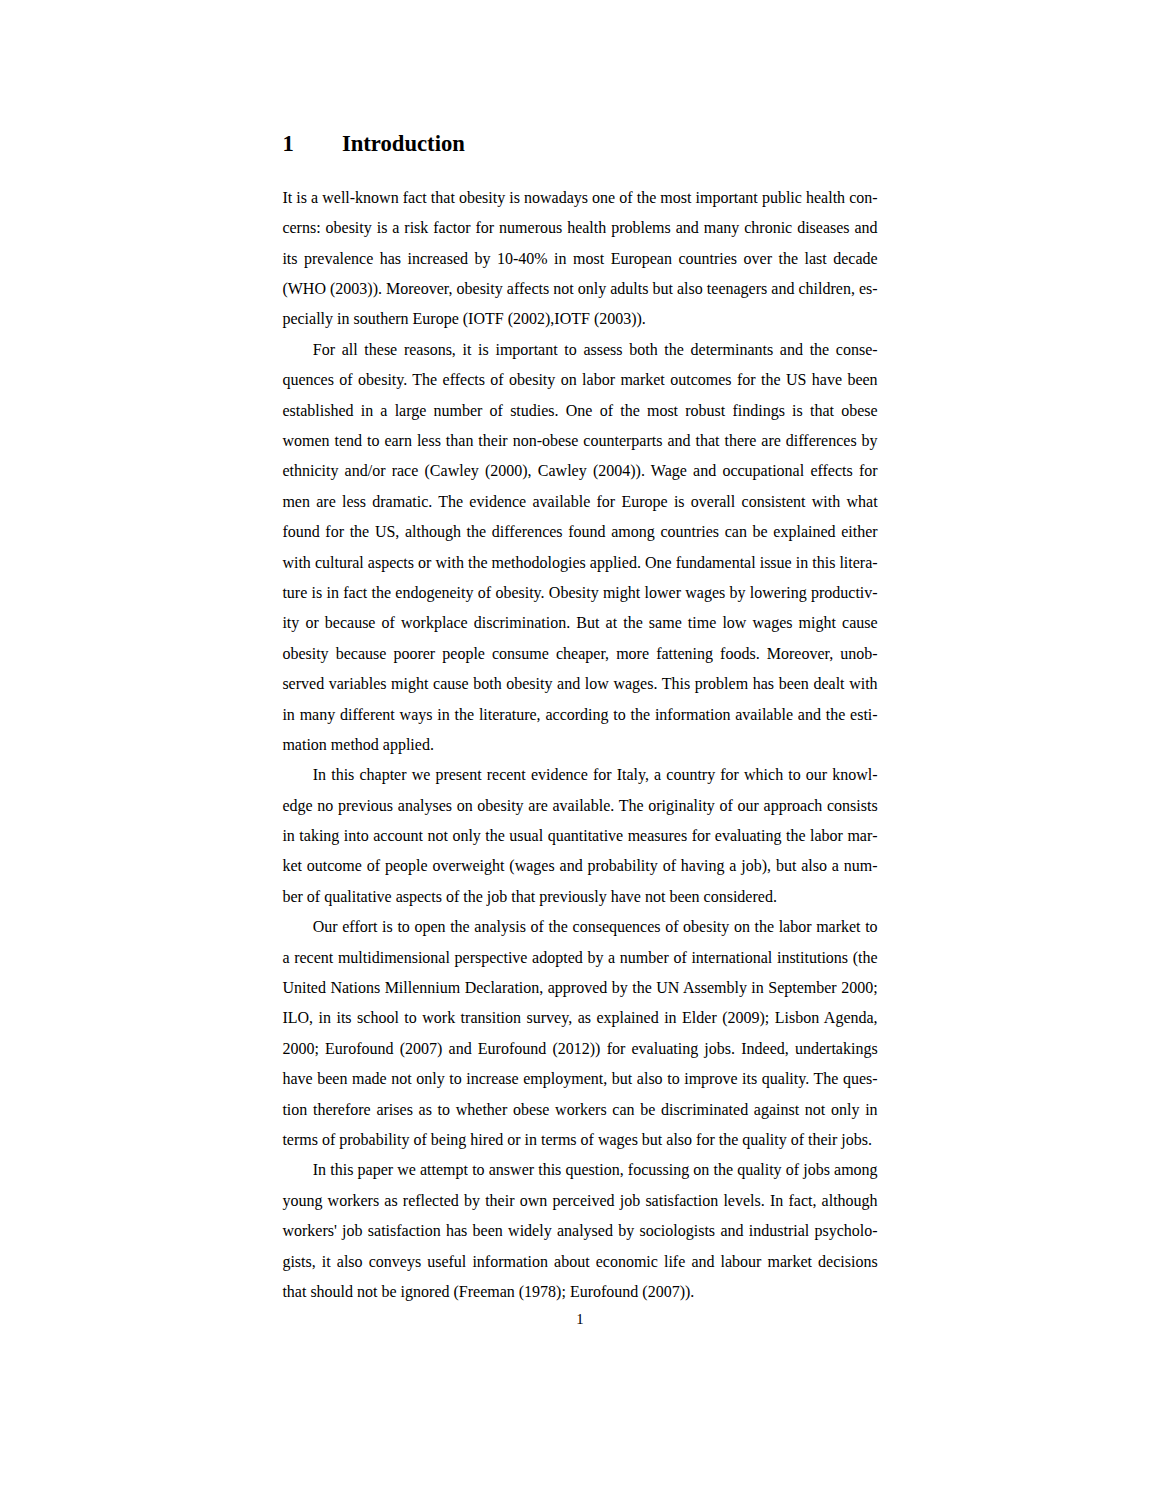1 Introduction
It is a well-known fact that obesity is nowadays one of the most important public health concerns: obesity is a risk factor for numerous health problems and many chronic diseases and its prevalence has increased by 10-40% in most European countries over the last decade (WHO (2003)). Moreover, obesity affects not only adults but also teenagers and children, especially in southern Europe (IOTF (2002),IOTF (2003)).
For all these reasons, it is important to assess both the determinants and the consequences of obesity. The effects of obesity on labor market outcomes for the US have been established in a large number of studies. One of the most robust findings is that obese women tend to earn less than their non-obese counterparts and that there are differences by ethnicity and/or race (Cawley (2000), Cawley (2004)). Wage and occupational effects for men are less dramatic. The evidence available for Europe is overall consistent with what found for the US, although the differences found among countries can be explained either with cultural aspects or with the methodologies applied. One fundamental issue in this literature is in fact the endogeneity of obesity. Obesity might lower wages by lowering productivity or because of workplace discrimination. But at the same time low wages might cause obesity because poorer people consume cheaper, more fattening foods. Moreover, unobserved variables might cause both obesity and low wages. This problem has been dealt with in many different ways in the literature, according to the information available and the estimation method applied.
In this chapter we present recent evidence for Italy, a country for which to our knowledge no previous analyses on obesity are available. The originality of our approach consists in taking into account not only the usual quantitative measures for evaluating the labor market outcome of people overweight (wages and probability of having a job), but also a number of qualitative aspects of the job that previously have not been considered.
Our effort is to open the analysis of the consequences of obesity on the labor market to a recent multidimensional perspective adopted by a number of international institutions (the United Nations Millennium Declaration, approved by the UN Assembly in September 2000; ILO, in its school to work transition survey, as explained in Elder (2009); Lisbon Agenda, 2000; Eurofound (2007) and Eurofound (2012)) for evaluating jobs. Indeed, undertakings have been made not only to increase employment, but also to improve its quality. The question therefore arises as to whether obese workers can be discriminated against not only in terms of probability of being hired or in terms of wages but also for the quality of their jobs.
In this paper we attempt to answer this question, focussing on the quality of jobs among young workers as reflected by their own perceived job satisfaction levels. In fact, although workers' job satisfaction has been widely analysed by sociologists and industrial psychologists, it also conveys useful information about economic life and labour market decisions that should not be ignored (Freeman (1978); Eurofound (2007)).
1